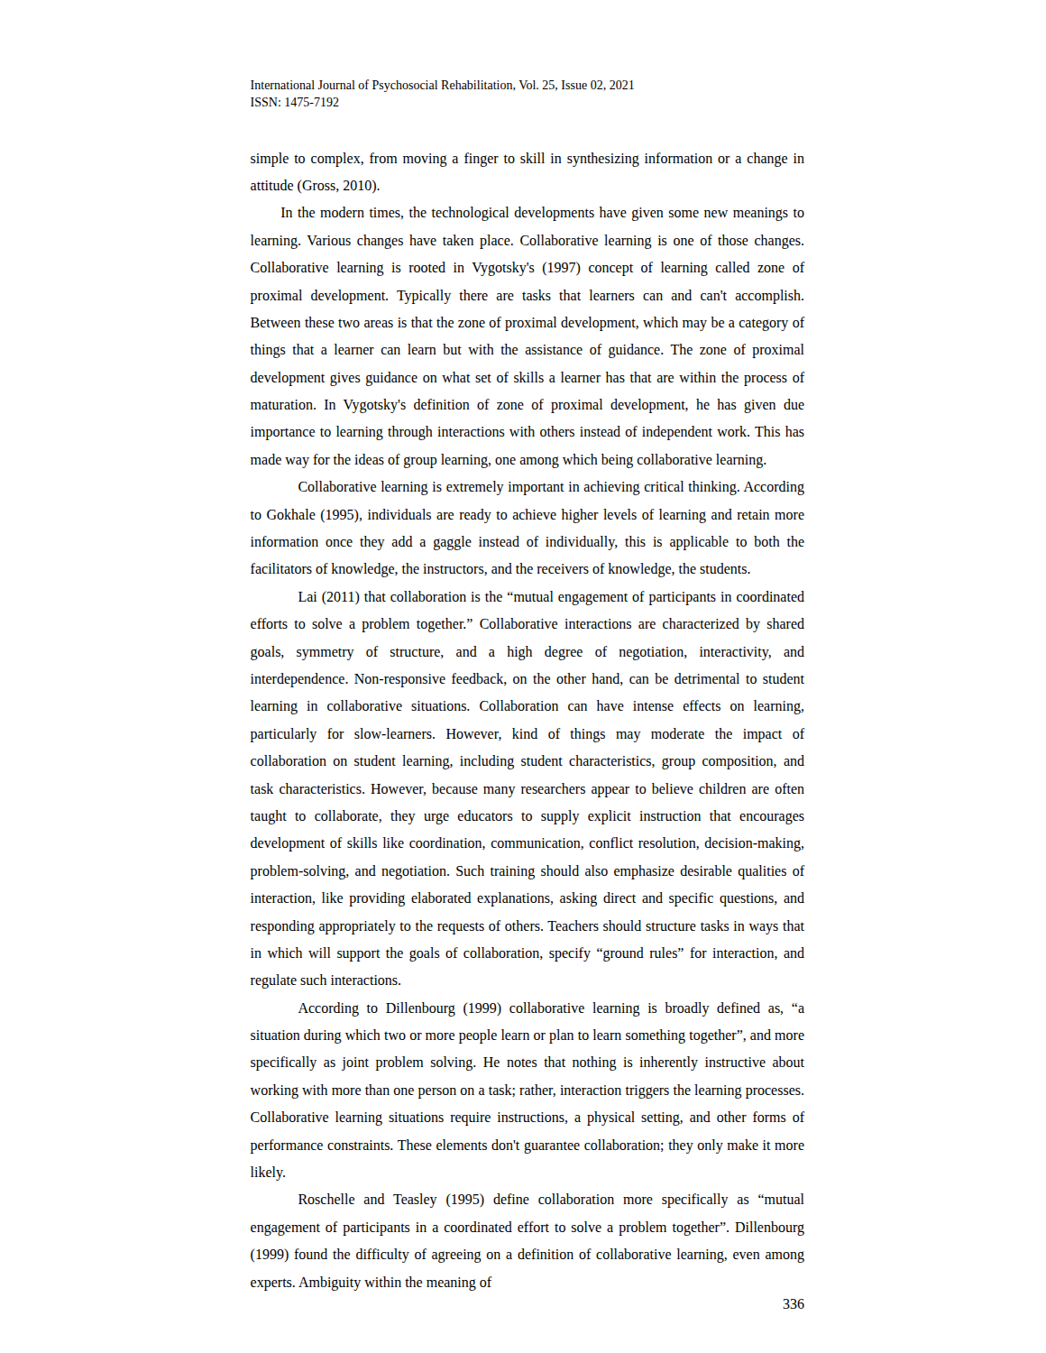International Journal of Psychosocial Rehabilitation, Vol. 25, Issue 02, 2021
ISSN: 1475-7192
simple to complex, from moving a finger to skill in synthesizing information or a change in attitude (Gross, 2010).
In the modern times, the technological developments have given some new meanings to learning. Various changes have taken place. Collaborative learning is one of those changes. Collaborative learning is rooted in Vygotsky's (1997) concept of learning called zone of proximal development. Typically there are tasks that learners can and can't accomplish. Between these two areas is that the zone of proximal development, which may be a category of things that a learner can learn but with the assistance of guidance. The zone of proximal development gives guidance on what set of skills a learner has that are within the process of maturation. In Vygotsky's definition of zone of proximal development, he has given due importance to learning through interactions with others instead of independent work. This has made way for the ideas of group learning, one among which being collaborative learning.
Collaborative learning is extremely important in achieving critical thinking. According to Gokhale (1995), individuals are ready to achieve higher levels of learning and retain more information once they add a gaggle instead of individually, this is applicable to both the facilitators of knowledge, the instructors, and the receivers of knowledge, the students.
Lai (2011) that collaboration is the “mutual engagement of participants in coordinated efforts to solve a problem together.” Collaborative interactions are characterized by shared goals, symmetry of structure, and a high degree of negotiation, interactivity, and interdependence. Non-responsive feedback, on the other hand, can be detrimental to student learning in collaborative situations. Collaboration can have intense effects on learning, particularly for slow-learners. However, kind of things may moderate the impact of collaboration on student learning, including student characteristics, group composition, and task characteristics. However, because many researchers appear to believe children are often taught to collaborate, they urge educators to supply explicit instruction that encourages development of skills like coordination, communication, conflict resolution, decision-making, problem-solving, and negotiation. Such training should also emphasize desirable qualities of interaction, like providing elaborated explanations, asking direct and specific questions, and responding appropriately to the requests of others. Teachers should structure tasks in ways that in which will support the goals of collaboration, specify “ground rules” for interaction, and regulate such interactions.
According to Dillenbourg (1999) collaborative learning is broadly defined as, “a situation during which two or more people learn or plan to learn something together”, and more specifically as joint problem solving. He notes that nothing is inherently instructive about working with more than one person on a task; rather, interaction triggers the learning processes. Collaborative learning situations require instructions, a physical setting, and other forms of performance constraints. These elements don't guarantee collaboration; they only make it more likely.
Roschelle and Teasley (1995) define collaboration more specifically as “mutual engagement of participants in a coordinated effort to solve a problem together”. Dillenbourg (1999) found the difficulty of agreeing on a definition of collaborative learning, even among experts. Ambiguity within the meaning of
336